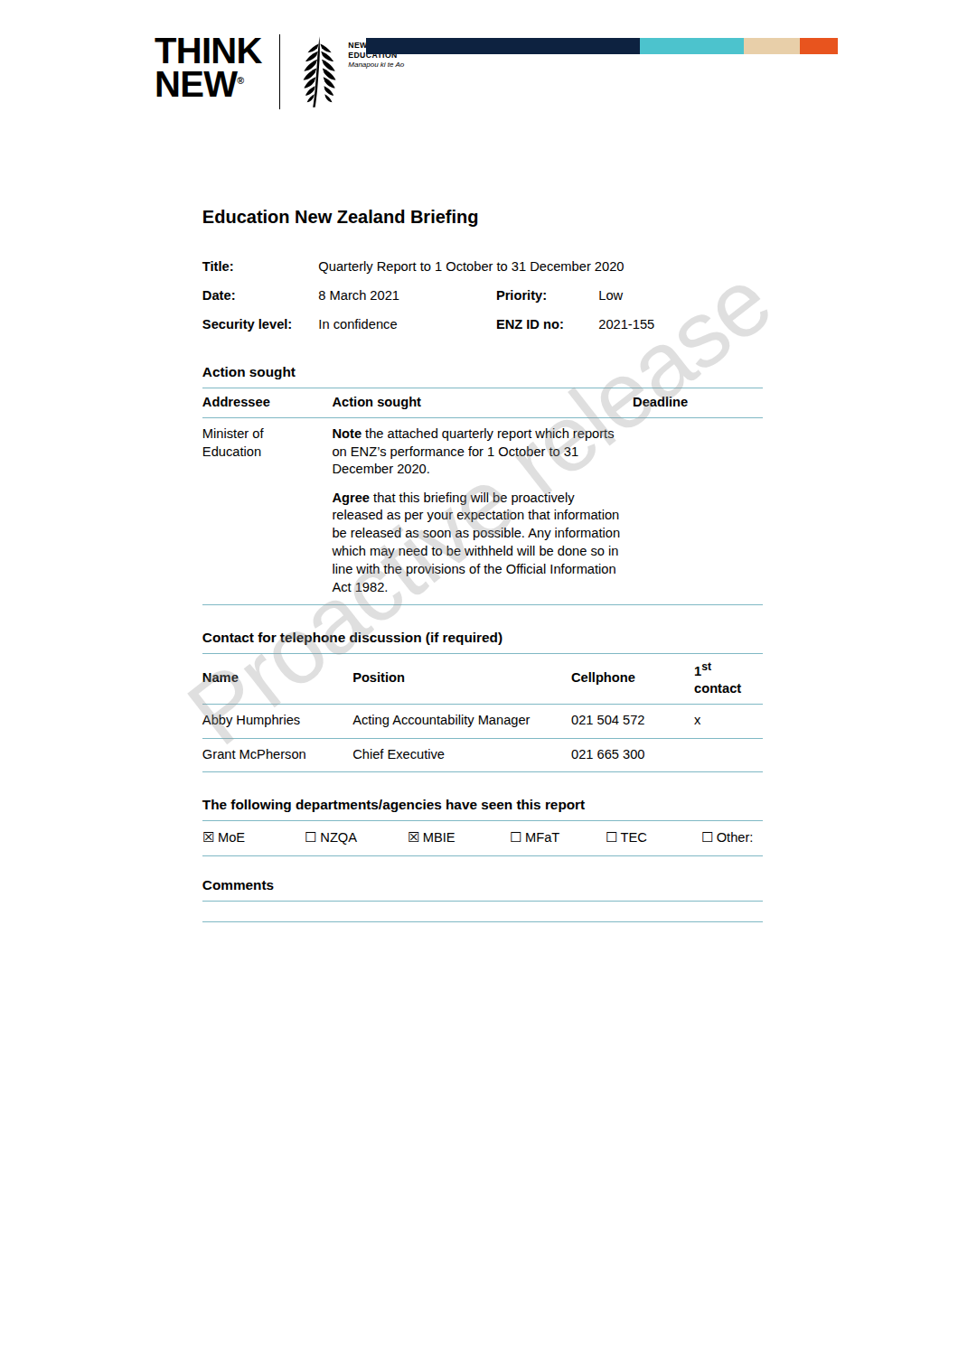THINK
NEW®
NEW ZEALAND
EDUCATION
Manapou ki te Ao
Education New Zealand Briefing
| Title: | Quarterly Report to 1 October to 31 December 2020 |
| Date: | 8 March 2021 | Priority: | Low |
| Security level: | In confidence | ENZ ID no: | 2021-155 |
Action sought
| Addressee | Action sought | Deadline |
| --- | --- | --- |
| Minister of Education | Note the attached quarterly report which reports on ENZ’s performance for 1 October to 31 December 2020. Agree that this briefing will be proactively released as per your expectation that information be released as soon as possible. Any information which may need to be withheld will be done so in line with the provisions of the Official Information Act 1982. | |
Contact for telephone discussion (if required)
| Name | Position | Cellphone | 1 st contact |
| --- | --- | --- | --- |
| Abby Humphries | Acting Accountability Manager | 021 504 572 | x |
| Grant McPherson | Chief Executive | 021 665 300 | |
The following departments/agencies have seen this report
☒ MoE ☐ NZQA ☒ MBIE ☐ MFaT ☐ TEC ☐ Other:
Comments
Proactive release